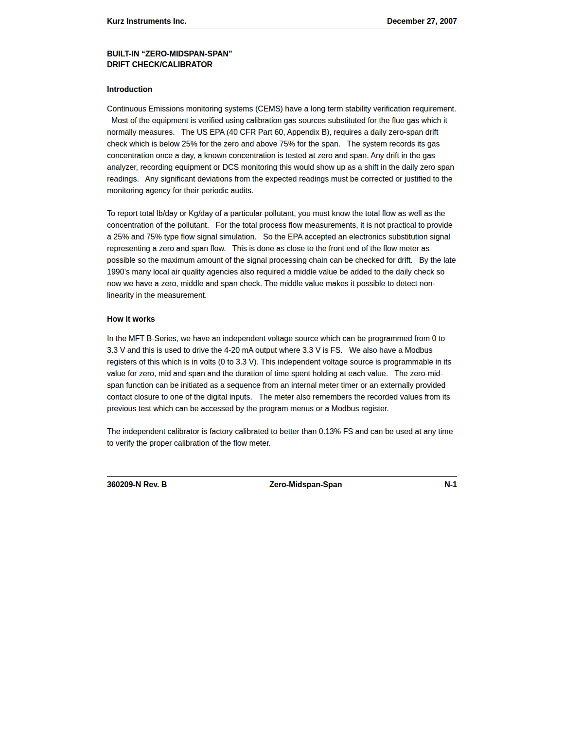Kurz Instruments Inc. December 27, 2007
BUILT-IN “ZERO-MIDSPAN-SPAN”
DRIFT CHECK/CALIBRATOR
Introduction
Continuous Emissions monitoring systems (CEMS) have a long term stability verification requirement. Most of the equipment is verified using calibration gas sources substituted for the flue gas which it normally measures. The US EPA (40 CFR Part 60, Appendix B), requires a daily zero-span drift check which is below 25% for the zero and above 75% for the span. The system records its gas concentration once a day, a known concentration is tested at zero and span. Any drift in the gas analyzer, recording equipment or DCS monitoring this would show up as a shift in the daily zero span readings. Any significant deviations from the expected readings must be corrected or justified to the monitoring agency for their periodic audits.
To report total lb/day or Kg/day of a particular pollutant, you must know the total flow as well as the concentration of the pollutant. For the total process flow measurements, it is not practical to provide a 25% and 75% type flow signal simulation. So the EPA accepted an electronics substitution signal representing a zero and span flow. This is done as close to the front end of the flow meter as possible so the maximum amount of the signal processing chain can be checked for drift. By the late 1990’s many local air quality agencies also required a middle value be added to the daily check so now we have a zero, middle and span check. The middle value makes it possible to detect non-linearity in the measurement.
How it works
In the MFT B-Series, we have an independent voltage source which can be programmed from 0 to 3.3 V and this is used to drive the 4-20 mA output where 3.3 V is FS. We also have a Modbus registers of this which is in volts (0 to 3.3 V). This independent voltage source is programmable in its value for zero, mid and span and the duration of time spent holding at each value. The zero-mid-span function can be initiated as a sequence from an internal meter timer or an externally provided contact closure to one of the digital inputs. The meter also remembers the recorded values from its previous test which can be accessed by the program menus or a Modbus register.
The independent calibrator is factory calibrated to better than 0.13% FS and can be used at any time to verify the proper calibration of the flow meter.
360209-N Rev. B Zero-Midspan-Span N-1